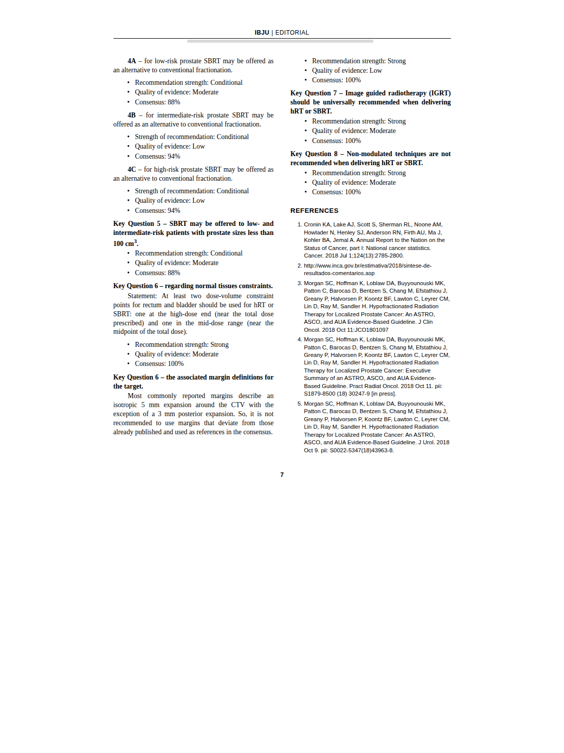IBJU|EDITORIAL
4A – for low-risk prostate SBRT may be offered as an alternative to conventional fractionation.
Recommendation strength: Conditional
Quality of evidence: Moderate
Consensus: 88%
4B – for intermediate-risk prostate SBRT may be offered as an alternative to conventional fractionation.
Strength of recommendation: Conditional
Quality of evidence: Low
Consensus: 94%
4C – for high-risk prostate SBRT may be offered as an alternative to conventional fractionation.
Strength of recommendation: Conditional
Quality of evidence: Low
Consensus: 94%
Key Question 5 – SBRT may be offered to low- and intermediate-risk patients with prostate sizes less than 100 cm3.
Recommendation strength: Conditional
Quality of evidence: Moderate
Consensus: 88%
Key Question 6 – regarding normal tissues constraints.
Statement: At least two dose-volume constraint points for rectum and bladder should be used for hRT or SBRT: one at the high-dose end (near the total dose prescribed) and one in the mid-dose range (near the midpoint of the total dose).
Recommendation strength: Strong
Quality of evidence: Moderate
Consensus: 100%
Key Question 6 – the associated margin definitions for the target.
Most commonly reported margins describe an isotropic 5 mm expansion around the CTV with the exception of a 3 mm posterior expansion. So, it is not recommended to use margins that deviate from those already published and used as references in the consensus.
Recommendation strength: Strong
Quality of evidence: Low
Consensus: 100%
Key Question 7 – Image guided radiotherapy (IGRT) should be universally recommended when delivering hRT or SBRT.
Recommendation strength: Strong
Quality of evidence: Moderate
Consensus: 100%
Key Question 8 – Non-modulated techniques are not recommended when delivering hRT or SBRT.
Recommendation strength: Strong
Quality of evidence: Moderate
Consensus: 100%
REFERENCES
Cronin KA, Lake AJ, Scott S, Sherman RL, Noone AM, Howlader N, Henley SJ, Anderson RN, Firth AU, Ma J, Kohler BA, Jemal A. Annual Report to the Nation on the Status of Cancer, part I: National cancer statistics. Cancer. 2018 Jul 1;124(13):2785-2800.
http://www.inca.gov.br/estimativa/2018/sintese-de-resultados-comentarios.asp
Morgan SC, Hoffman K, Loblaw DA, Buyyounouski MK, Patton C, Barocas D, Bentzen S, Chang M, Efstathiou J, Greany P, Halvorsen P, Koontz BF, Lawton C, Leyrer CM, Lin D, Ray M, Sandler H. Hypofractionated Radiation Therapy for Localized Prostate Cancer: An ASTRO, ASCO, and AUA Evidence-Based Guideline. J Clin Oncol. 2018 Oct 11:JCO1801097
Morgan SC, Hoffman K, Loblaw DA, Buyyounouski MK, Patton C, Barocas D, Bentzen S, Chang M, Efstathiou J, Greany P, Halvorsen P, Koontz BF, Lawton C, Leyrer CM, Lin D, Ray M, Sandler H. Hypofractionated Radiation Therapy for Localized Prostate Cancer: Executive Summary of an ASTRO, ASCO, and AUA Evidence-Based Guideline. Pract Radiat Oncol. 2018 Oct 11. pii: S1879-8500 (18) 30247-9 [in press].
Morgan SC, Hoffman K, Loblaw DA, Buyyounouski MK, Patton C, Barocas D, Bentzen S, Chang M, Efstathiou J, Greany P, Halvorsen P, Koontz BF, Lawton C, Leyrer CM, Lin D, Ray M, Sandler H. Hypofractionated Radiation Therapy for Localized Prostate Cancer: An ASTRO, ASCO, and AUA Evidence-Based Guideline. J Urol. 2018 Oct 9. pii: S0022-5347(18)43963-8.
7